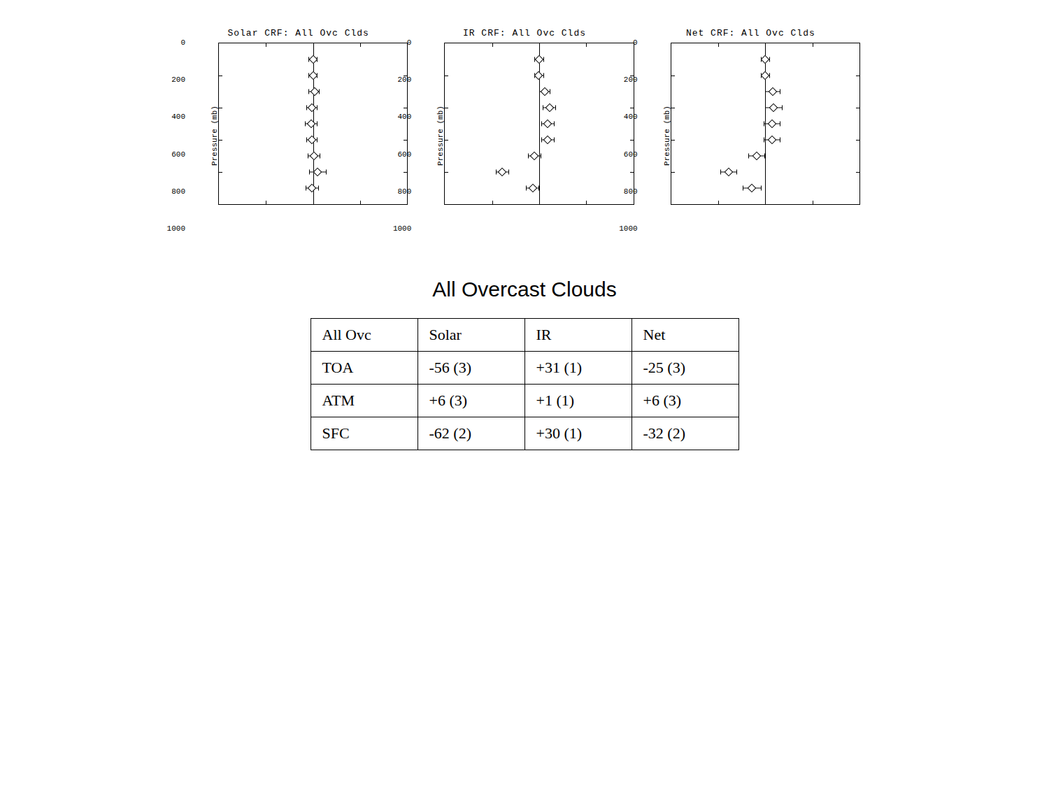Solar CRF: All Ovc Clds
Pressure (mb)
0
200
400
600
800
1000
-2
-1
0
1
2
CRF (K/day)
IR CRF: All Ovc Clds
Pressure (mb)
0
200
400
600
800
1000
-2
-1
0
1
2
CRF (K/day)
Net CRF: All Ovc Clds
Pressure (mb)
0
200
400
600
800
1000
-2
-1
0
1
2
CRF (K/day)
All Overcast Clouds
| All Ovc | Solar | IR | Net |
| TOA | -56 (3) | +31 (1) | -25 (3) |
| ATM | +6 (3) | +1 (1) | +6 (3) |
| SFC | -62 (2) | +30 (1) | -32 (2) |